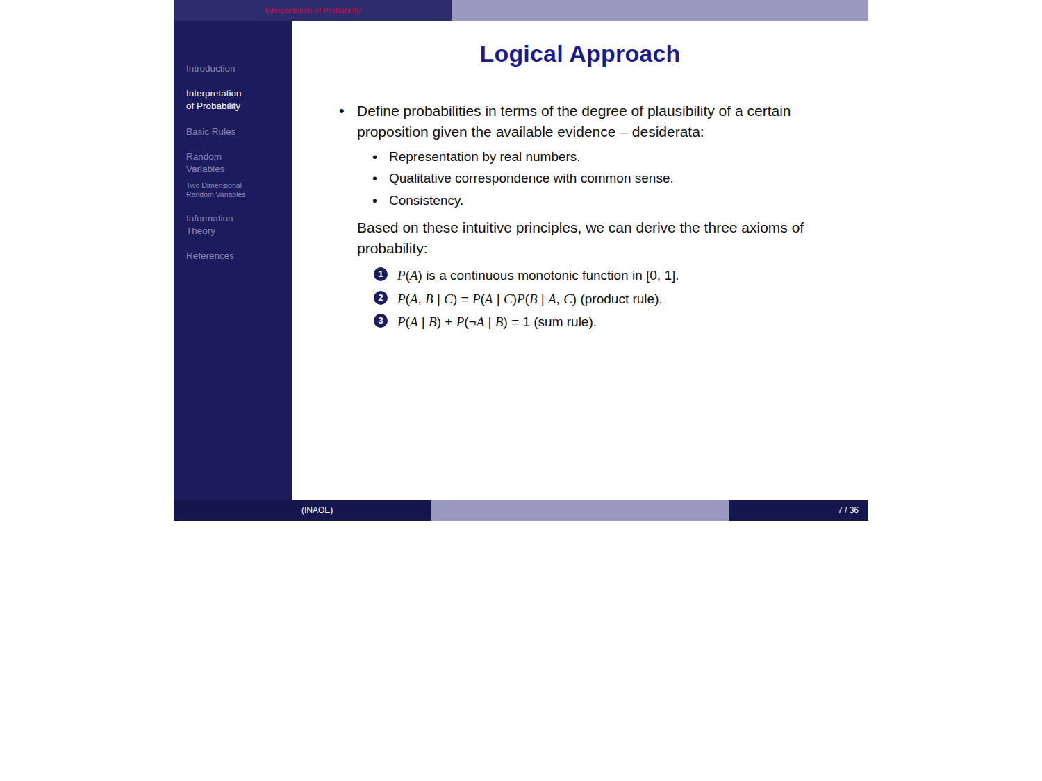Interpretation of Probability
Introduction
Interpretation
of Probability
Basic Rules
Random
Variables
Two Dimensional
Random Variables
Information
Theory
References
Logical Approach
Define probabilities in terms of the degree of plausibility of a certain proposition given the available evidence – desiderata:
Representation by real numbers.
Qualitative correspondence with common sense.
Consistency.
Based on these intuitive principles, we can derive the three axioms of probability:
P(A) is a continuous monotonic function in [0, 1].
P(A, B | C) = P(A | C)P(B | A, C) (product rule).
P(A | B) + P(¬A | B) = 1 (sum rule).
(INAOE)
7 / 36